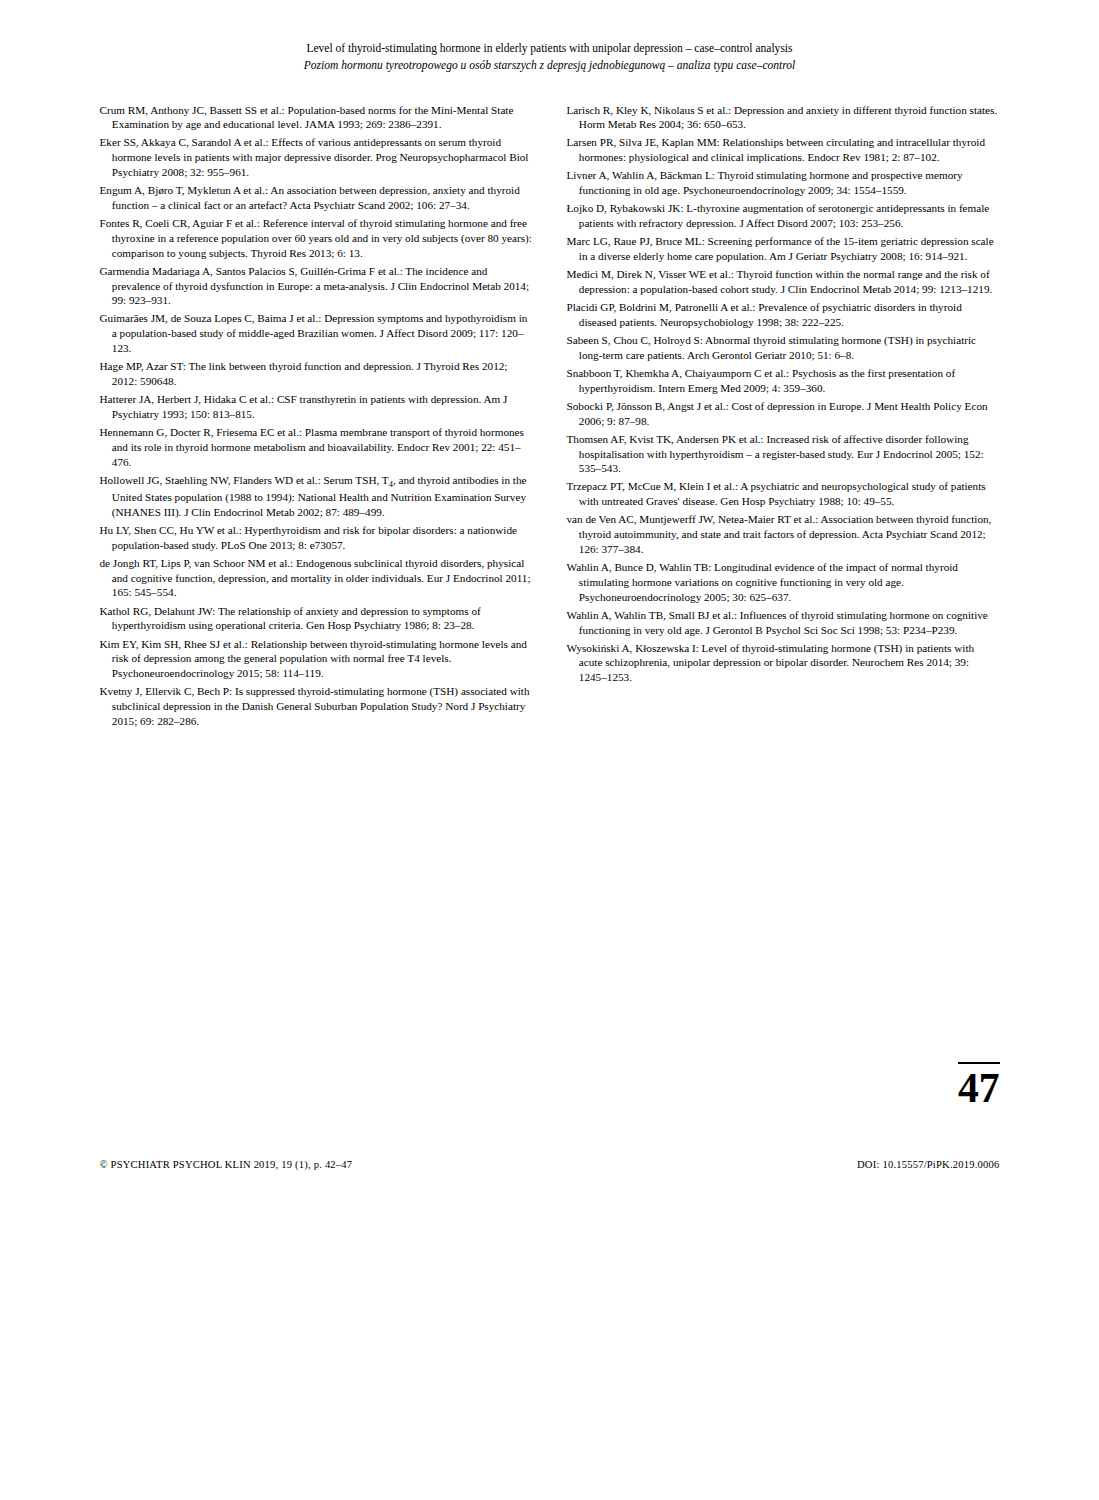Level of thyroid-stimulating hormone in elderly patients with unipolar depression – case–control analysis Poziom hormonu tyreotropowego u osób starszych z depresją jednobiegunową – analiza typu case–control
Crum RM, Anthony JC, Bassett SS et al.: Population-based norms for the Mini-Mental State Examination by age and educational level. JAMA 1993; 269: 2386–2391.
Eker SS, Akkaya C, Sarandol A et al.: Effects of various antidepressants on serum thyroid hormone levels in patients with major depressive disorder. Prog Neuropsychopharmacol Biol Psychiatry 2008; 32: 955–961.
Engum A, Bjøro T, Mykletun A et al.: An association between depression, anxiety and thyroid function – a clinical fact or an artefact? Acta Psychiatr Scand 2002; 106: 27–34.
Fontes R, Coeli CR, Aguiar F et al.: Reference interval of thyroid stimulating hormone and free thyroxine in a reference population over 60 years old and in very old subjects (over 80 years): comparison to young subjects. Thyroid Res 2013; 6: 13.
Garmendia Madariaga A, Santos Palacios S, Guillén-Grima F et al.: The incidence and prevalence of thyroid dysfunction in Europe: a meta-analysis. J Clin Endocrinol Metab 2014; 99: 923–931.
Guimarães JM, de Souza Lopes C, Baima J et al.: Depression symptoms and hypothyroidism in a population-based study of middle-aged Brazilian women. J Affect Disord 2009; 117: 120–123.
Hage MP, Azar ST: The link between thyroid function and depression. J Thyroid Res 2012; 2012: 590648.
Hatterer JA, Herbert J, Hidaka C et al.: CSF transthyretin in patients with depression. Am J Psychiatry 1993; 150: 813–815.
Hennemann G, Docter R, Friesema EC et al.: Plasma membrane transport of thyroid hormones and its role in thyroid hormone metabolism and bioavailability. Endocr Rev 2001; 22: 451–476.
Hollowell JG, Staehling NW, Flanders WD et al.: Serum TSH, T4, and thyroid antibodies in the United States population (1988 to 1994): National Health and Nutrition Examination Survey (NHANES III). J Clin Endocrinol Metab 2002; 87: 489–499.
Hu LY, Shen CC, Hu YW et al.: Hyperthyroidism and risk for bipolar disorders: a nationwide population-based study. PLoS One 2013; 8: e73057.
de Jongh RT, Lips P, van Schoor NM et al.: Endogenous subclinical thyroid disorders, physical and cognitive function, depression, and mortality in older individuals. Eur J Endocrinol 2011; 165: 545–554.
Kathol RG, Delahunt JW: The relationship of anxiety and depression to symptoms of hyperthyroidism using operational criteria. Gen Hosp Psychiatry 1986; 8: 23–28.
Kim EY, Kim SH, Rhee SJ et al.: Relationship between thyroid-stimulating hormone levels and risk of depression among the general population with normal free T4 levels. Psychoneuroendocrinology 2015; 58: 114–119.
Kvetny J, Ellervik C, Bech P: Is suppressed thyroid-stimulating hormone (TSH) associated with subclinical depression in the Danish General Suburban Population Study? Nord J Psychiatry 2015; 69: 282–286.
Larisch R, Kley K, Nikolaus S et al.: Depression and anxiety in different thyroid function states. Horm Metab Res 2004; 36: 650–653.
Larsen PR, Silva JE, Kaplan MM: Relationships between circulating and intracellular thyroid hormones: physiological and clinical implications. Endocr Rev 1981; 2: 87–102.
Livner A, Wahlin A, Bäckman L: Thyroid stimulating hormone and prospective memory functioning in old age. Psychoneuroendocrinology 2009; 34: 1554–1559.
Łojko D, Rybakowski JK: L-thyroxine augmentation of serotonergic antidepressants in female patients with refractory depression. J Affect Disord 2007; 103: 253–256.
Marc LG, Raue PJ, Bruce ML: Screening performance of the 15-item geriatric depression scale in a diverse elderly home care population. Am J Geriatr Psychiatry 2008; 16: 914–921.
Medici M, Direk N, Visser WE et al.: Thyroid function within the normal range and the risk of depression: a population-based cohort study. J Clin Endocrinol Metab 2014; 99: 1213–1219.
Placidi GP, Boldrini M, Patronelli A et al.: Prevalence of psychiatric disorders in thyroid diseased patients. Neuropsychobiology 1998; 38: 222–225.
Sabeen S, Chou C, Holroyd S: Abnormal thyroid stimulating hormone (TSH) in psychiatric long-term care patients. Arch Gerontol Geriatr 2010; 51: 6–8.
Snabboon T, Khemkha A, Chaiyaumporn C et al.: Psychosis as the first presentation of hyperthyroidism. Intern Emerg Med 2009; 4: 359–360.
Sobocki P, Jönsson B, Angst J et al.: Cost of depression in Europe. J Ment Health Policy Econ 2006; 9: 87–98.
Thomsen AF, Kvist TK, Andersen PK et al.: Increased risk of affective disorder following hospitalisation with hyperthyroidism – a register-based study. Eur J Endocrinol 2005; 152: 535–543.
Trzepacz PT, McCue M, Klein I et al.: A psychiatric and neuropsychological study of patients with untreated Graves' disease. Gen Hosp Psychiatry 1988; 10: 49–55.
van de Ven AC, Muntjewerff JW, Netea-Maier RT et al.: Association between thyroid function, thyroid autoimmunity, and state and trait factors of depression. Acta Psychiatr Scand 2012; 126: 377–384.
Wahlin A, Bunce D, Wahlin TB: Longitudinal evidence of the impact of normal thyroid stimulating hormone variations on cognitive functioning in very old age. Psychoneuroendocrinology 2005; 30: 625–637.
Wahlin A, Wahlin TB, Small BJ et al.: Influences of thyroid stimulating hormone on cognitive functioning in very old age. J Gerontol B Psychol Sci Soc Sci 1998; 53: P234–P239.
Wysokiński A, Kłoszewska I: Level of thyroid-stimulating hormone (TSH) in patients with acute schizophrenia, unipolar depression or bipolar disorder. Neurochem Res 2014; 39: 1245–1253.
47
© PSYCHIATR PSYCHOL KLIN 2019, 19 (1), p. 42–47 DOI: 10.15557/PiPK.2019.0006